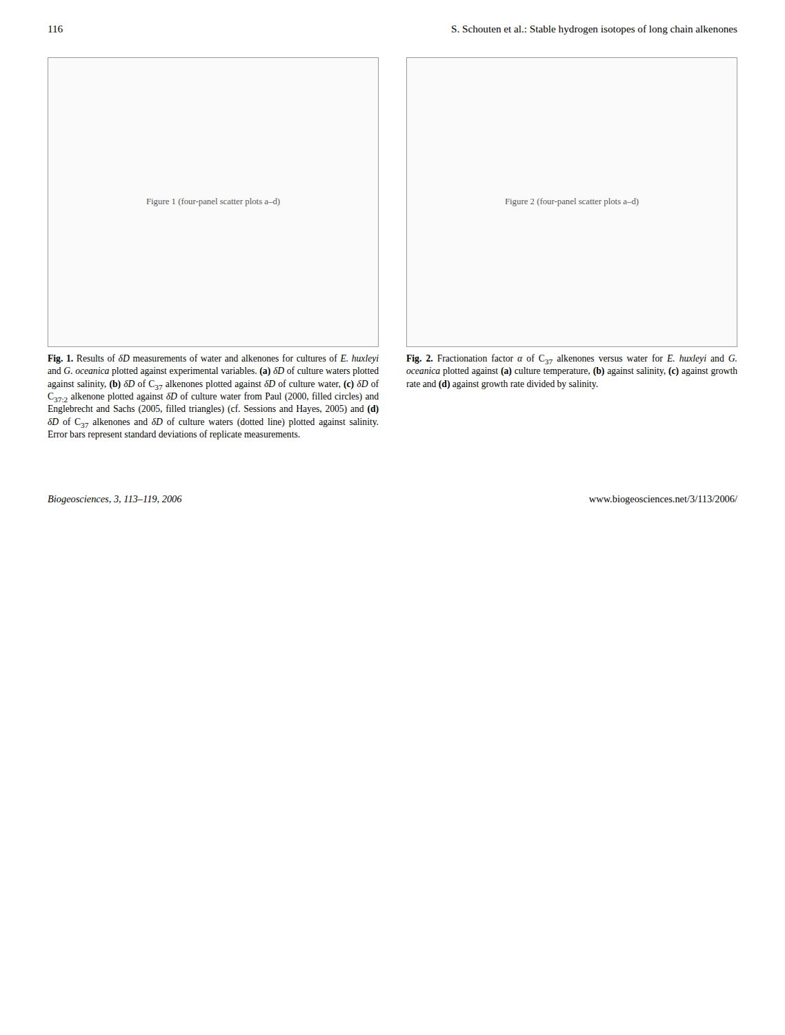116 S. Schouten et al.: Stable hydrogen isotopes of long chain alkenones
Figure 1 (four-panel scatter plots a–d)
Fig. 1. Results of δD measurements of water and alkenones for cultures of E. huxleyi and G. oceanica plotted against experimental variables. (a) δD of culture waters plotted against salinity, (b) δD of C37 alkenones plotted against δD of culture water, (c) δD of C37:2 alkenone plotted against δD of culture water from Paul (2000, filled circles) and Englebrecht and Sachs (2005, filled triangles) (cf. Sessions and Hayes, 2005) and (d) δD of C37 alkenones and δD of culture waters (dotted line) plotted against salinity. Error bars represent standard deviations of replicate measurements.
Figure 2 (four-panel scatter plots a–d)
Fig. 2. Fractionation factor α of C37 alkenones versus water for E. huxleyi and G. oceanica plotted against (a) culture temperature, (b) against salinity, (c) against growth rate and (d) against growth rate divided by salinity.
Biogeosciences, 3, 113–119, 2006 www.biogeosciences.net/3/113/2006/